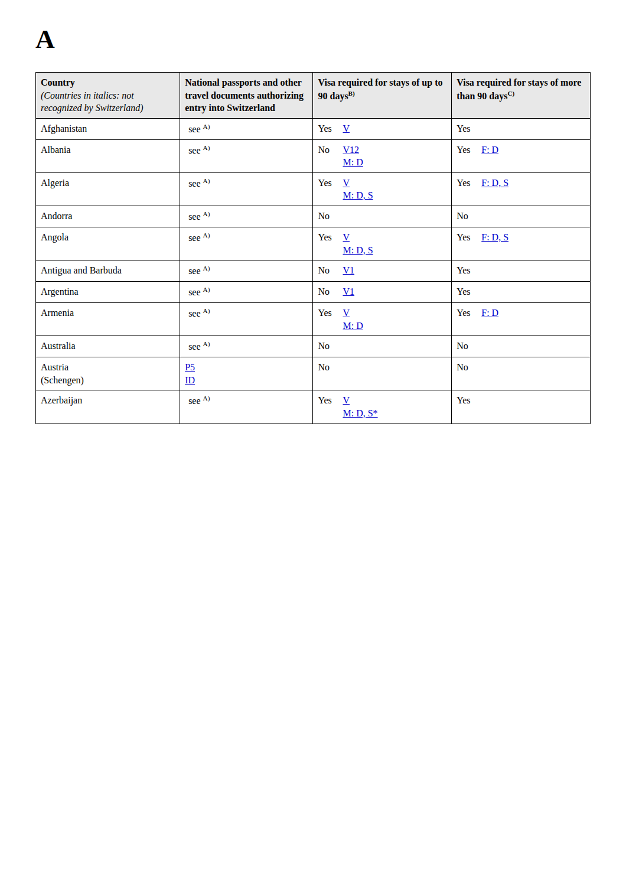A
| Country (Countries in italics: not recognized by Switzerland) | National passports and other travel documents authorizing entry into Switzerland | Visa required for stays of up to 90 days B) | Visa required for stays of more than 90 days C) |
| --- | --- | --- | --- |
| Afghanistan | see A) | Yes V | Yes |
| Albania | see A) | No V12 M: D | Yes F: D |
| Algeria | see A) | Yes V M: D, S | Yes F: D, S |
| Andorra | see A) | No | No |
| Angola | see A) | Yes V M: D, S | Yes F: D, S |
| Antigua and Barbuda | see A) | No V1 | Yes |
| Argentina | see A) | No V1 | Yes |
| Armenia | see A) | Yes V M: D | Yes F: D |
| Australia | see A) | No | No |
| Austria (Schengen) | P5 ID | No | No |
| Azerbaijan | see A) | Yes V M: D, S* | Yes |